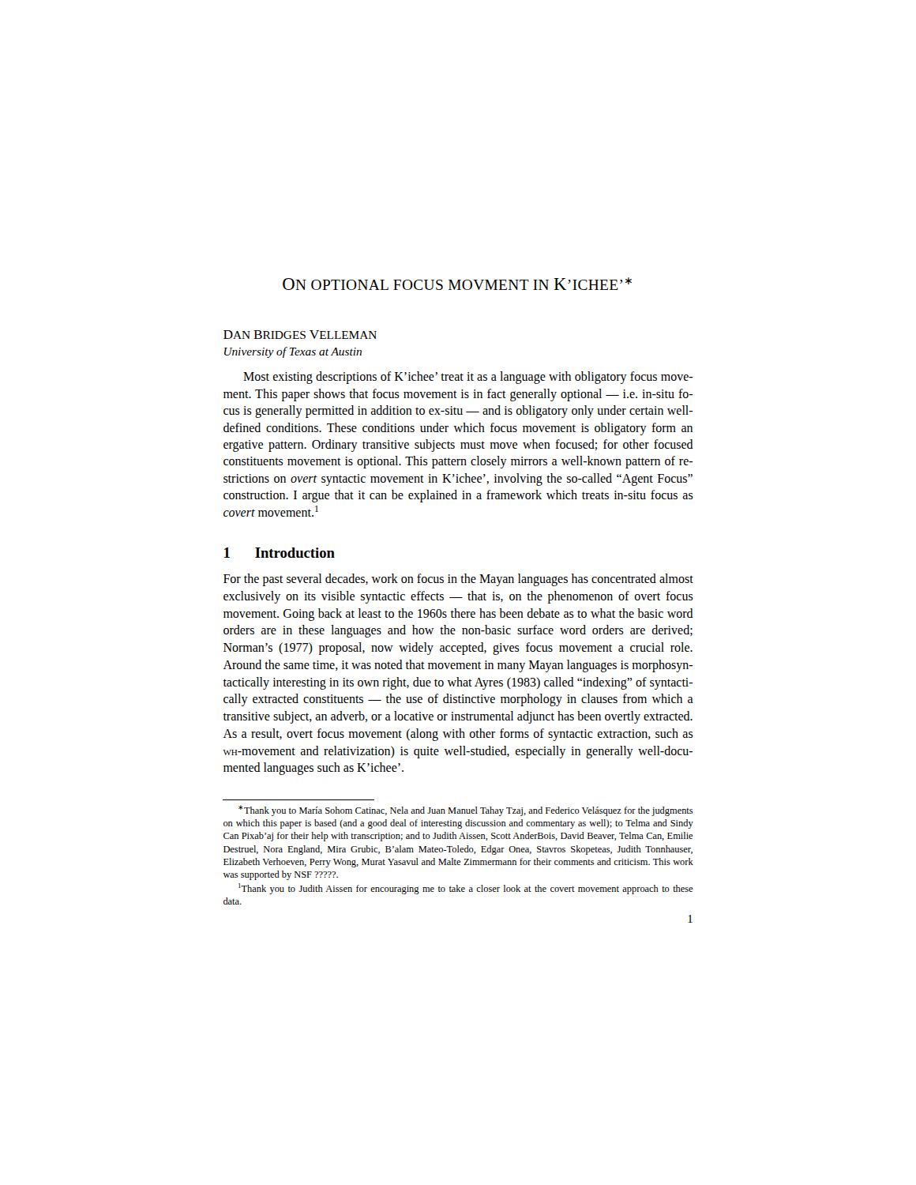ON OPTIONAL FOCUS MOVMENT IN K’ICHEE’∗
DAN BRIDGES VELLEMAN
University of Texas at Austin
Most existing descriptions of K’ichee’ treat it as a language with obligatory focus movement. This paper shows that focus movement is in fact generally optional — i.e. in-situ focus is generally permitted in addition to ex-situ — and is obligatory only under certain well-defined conditions. These conditions under which focus movement is obligatory form an ergative pattern. Ordinary transitive subjects must move when focused; for other focused constituents movement is optional. This pattern closely mirrors a well-known pattern of restrictions on overt syntactic movement in K’ichee’, involving the so-called “Agent Focus” construction. I argue that it can be explained in a framework which treats in-situ focus as covert movement.1
1 Introduction
For the past several decades, work on focus in the Mayan languages has concentrated almost exclusively on its visible syntactic effects — that is, on the phenomenon of overt focus movement. Going back at least to the 1960s there has been debate as to what the basic word orders are in these languages and how the non-basic surface word orders are derived; Norman’s (1977) proposal, now widely accepted, gives focus movement a crucial role. Around the same time, it was noted that movement in many Mayan languages is morphosyntactically interesting in its own right, due to what Ayres (1983) called “indexing” of syntactically extracted constituents — the use of distinctive morphology in clauses from which a transitive subject, an adverb, or a locative or instrumental adjunct has been overtly extracted. As a result, overt focus movement (along with other forms of syntactic extraction, such as wh-movement and relativization) is quite well-studied, especially in generally well-documented languages such as K’ichee’.
∗Thank you to María Sohom Catinac, Nela and Juan Manuel Tahay Tzaj, and Federico Velásquez for the judgments on which this paper is based (and a good deal of interesting discussion and commentary as well); to Telma and Sindy Can Pixab’aj for their help with transcription; and to Judith Aissen, Scott AnderBois, David Beaver, Telma Can, Emilie Destruel, Nora England, Mira Grubic, B’alam Mateo-Toledo, Edgar Onea, Stavros Skopeteas, Judith Tonnhauser, Elizabeth Verhoeven, Perry Wong, Murat Yasavul and Malte Zimmermann for their comments and criticism. This work was supported by NSF ?????.
1Thank you to Judith Aissen for encouraging me to take a closer look at the covert movement approach to these data.
1